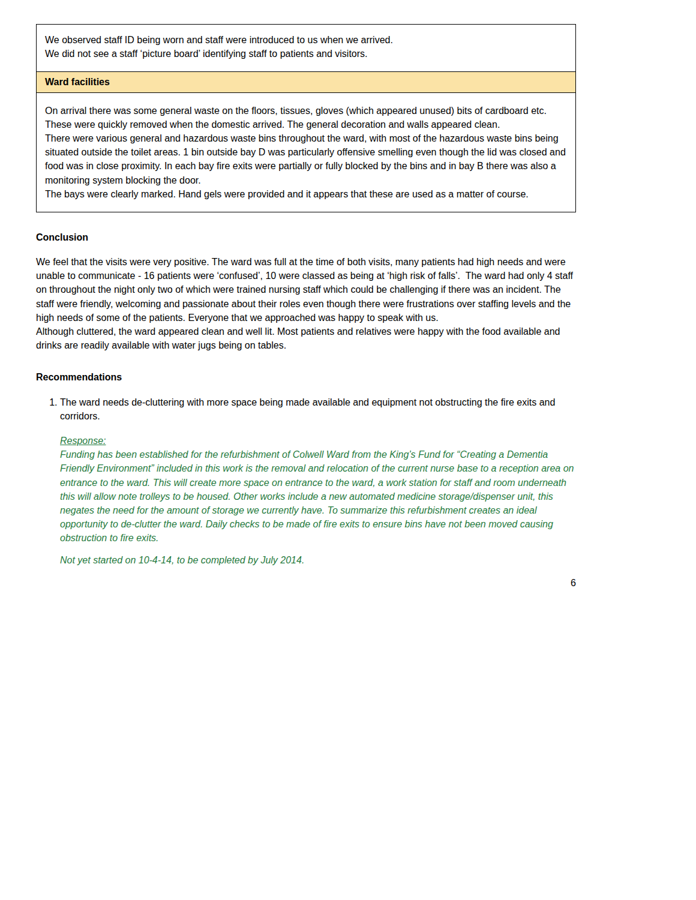We observed staff ID being worn and staff were introduced to us when we arrived.
We did not see a staff ‘picture board’ identifying staff to patients and visitors.
Ward facilities
On arrival there was some general waste on the floors, tissues, gloves (which appeared unused) bits of cardboard etc. These were quickly removed when the domestic arrived. The general decoration and walls appeared clean.
There were various general and hazardous waste bins throughout the ward, with most of the hazardous waste bins being situated outside the toilet areas. 1 bin outside bay D was particularly offensive smelling even though the lid was closed and food was in close proximity. In each bay fire exits were partially or fully blocked by the bins and in bay B there was also a monitoring system blocking the door.
The bays were clearly marked. Hand gels were provided and it appears that these are used as a matter of course.
Conclusion
We feel that the visits were very positive. The ward was full at the time of both visits, many patients had high needs and were unable to communicate - 16 patients were ‘confused’, 10 were classed as being at ‘high risk of falls’. The ward had only 4 staff on throughout the night only two of which were trained nursing staff which could be challenging if there was an incident. The staff were friendly, welcoming and passionate about their roles even though there were frustrations over staffing levels and the high needs of some of the patients. Everyone that we approached was happy to speak with us.
Although cluttered, the ward appeared clean and well lit. Most patients and relatives were happy with the food available and drinks are readily available with water jugs being on tables.
Recommendations
The ward needs de-cluttering with more space being made available and equipment not obstructing the fire exits and corridors.
Response:
Funding has been established for the refurbishment of Colwell Ward from the King’s Fund for “Creating a Dementia Friendly Environment” included in this work is the removal and relocation of the current nurse base to a reception area on entrance to the ward. This will create more space on entrance to the ward, a work station for staff and room underneath this will allow note trolleys to be housed. Other works include a new automated medicine storage/dispenser unit, this negates the need for the amount of storage we currently have. To summarize this refurbishment creates an ideal opportunity to de-clutter the ward. Daily checks to be made of fire exits to ensure bins have not been moved causing obstruction to fire exits.
Not yet started on 10-4-14, to be completed by July 2014.
6